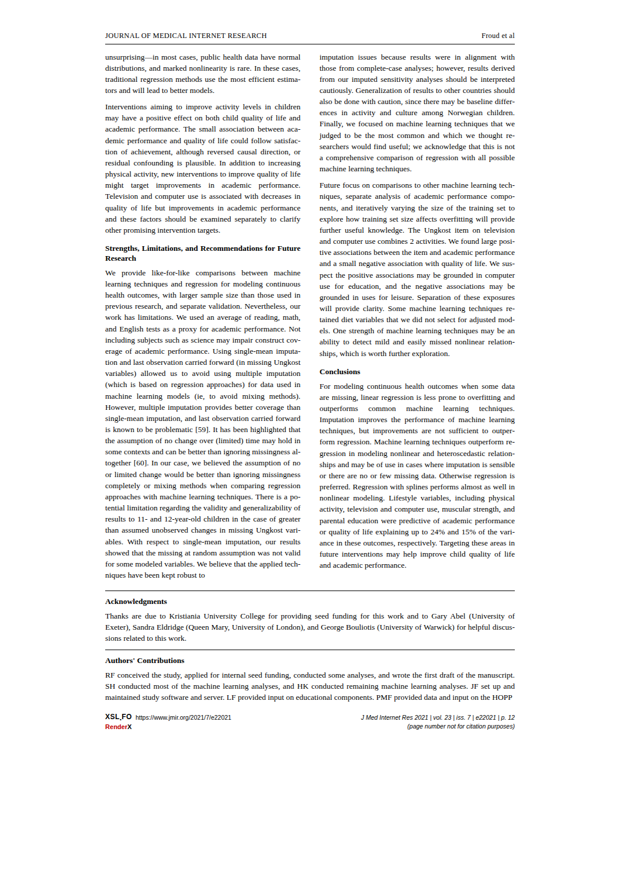Journal of Medical Internet Research Froud et al
unsurprising—in most cases, public health data have normal distributions, and marked nonlinearity is rare. In these cases, traditional regression methods use the most efficient estimators and will lead to better models.
Interventions aiming to improve activity levels in children may have a positive effect on both child quality of life and academic performance. The small association between academic performance and quality of life could follow satisfaction of achievement, although reversed causal direction, or residual confounding is plausible. In addition to increasing physical activity, new interventions to improve quality of life might target improvements in academic performance. Television and computer use is associated with decreases in quality of life but improvements in academic performance and these factors should be examined separately to clarify other promising intervention targets.
Strengths, Limitations, and Recommendations for Future Research
We provide like-for-like comparisons between machine learning techniques and regression for modeling continuous health outcomes, with larger sample size than those used in previous research, and separate validation. Nevertheless, our work has limitations. We used an average of reading, math, and English tests as a proxy for academic performance. Not including subjects such as science may impair construct coverage of academic performance. Using single-mean imputation and last observation carried forward (in missing Ungkost variables) allowed us to avoid using multiple imputation (which is based on regression approaches) for data used in machine learning models (ie, to avoid mixing methods). However, multiple imputation provides better coverage than single-mean imputation, and last observation carried forward is known to be problematic [59]. It has been highlighted that the assumption of no change over (limited) time may hold in some contexts and can be better than ignoring missingness altogether [60]. In our case, we believed the assumption of no or limited change would be better than ignoring missingness completely or mixing methods when comparing regression approaches with machine learning techniques. There is a potential limitation regarding the validity and generalizability of results to 11- and 12-year-old children in the case of greater than assumed unobserved changes in missing Ungkost variables. With respect to single-mean imputation, our results showed that the missing at random assumption was not valid for some modeled variables. We believe that the applied techniques have been kept robust to
imputation issues because results were in alignment with those from complete-case analyses; however, results derived from our imputed sensitivity analyses should be interpreted cautiously. Generalization of results to other countries should also be done with caution, since there may be baseline differences in activity and culture among Norwegian children. Finally, we focused on machine learning techniques that we judged to be the most common and which we thought researchers would find useful; we acknowledge that this is not a comprehensive comparison of regression with all possible machine learning techniques.
Future focus on comparisons to other machine learning techniques, separate analysis of academic performance components, and iteratively varying the size of the training set to explore how training set size affects overfitting will provide further useful knowledge. The Ungkost item on television and computer use combines 2 activities. We found large positive associations between the item and academic performance and a small negative association with quality of life. We suspect the positive associations may be grounded in computer use for education, and the negative associations may be grounded in uses for leisure. Separation of these exposures will provide clarity. Some machine learning techniques retained diet variables that we did not select for adjusted models. One strength of machine learning techniques may be an ability to detect mild and easily missed nonlinear relationships, which is worth further exploration.
Conclusions
For modeling continuous health outcomes when some data are missing, linear regression is less prone to overfitting and outperforms common machine learning techniques. Imputation improves the performance of machine learning techniques, but improvements are not sufficient to outperform regression. Machine learning techniques outperform regression in modeling nonlinear and heteroscedastic relationships and may be of use in cases where imputation is sensible or there are no or few missing data. Otherwise regression is preferred. Regression with splines performs almost as well in nonlinear modeling. Lifestyle variables, including physical activity, television and computer use, muscular strength, and parental education were predictive of academic performance or quality of life explaining up to 24% and 15% of the variance in these outcomes, respectively. Targeting these areas in future interventions may help improve child quality of life and academic performance.
Acknowledgments
Thanks are due to Kristiania University College for providing seed funding for this work and to Gary Abel (University of Exeter), Sandra Eldridge (Queen Mary, University of London), and George Bouliotis (University of Warwick) for helpful discussions related to this work.
Authors' Contributions
RF conceived the study, applied for internal seed funding, conducted some analyses, and wrote the first draft of the manuscript. SH conducted most of the machine learning analyses, and HK conducted remaining machine learning analyses. JF set up and maintained study software and server. LF provided input on educational components. PMF provided data and input on the HOPP
XSL•FO
Render X
https://www.jmir.org/2021/7/e22021
J Med Internet Res 2021 | vol. 23 | iss. 7 | e22021 | p. 12
(page number not for citation purposes)